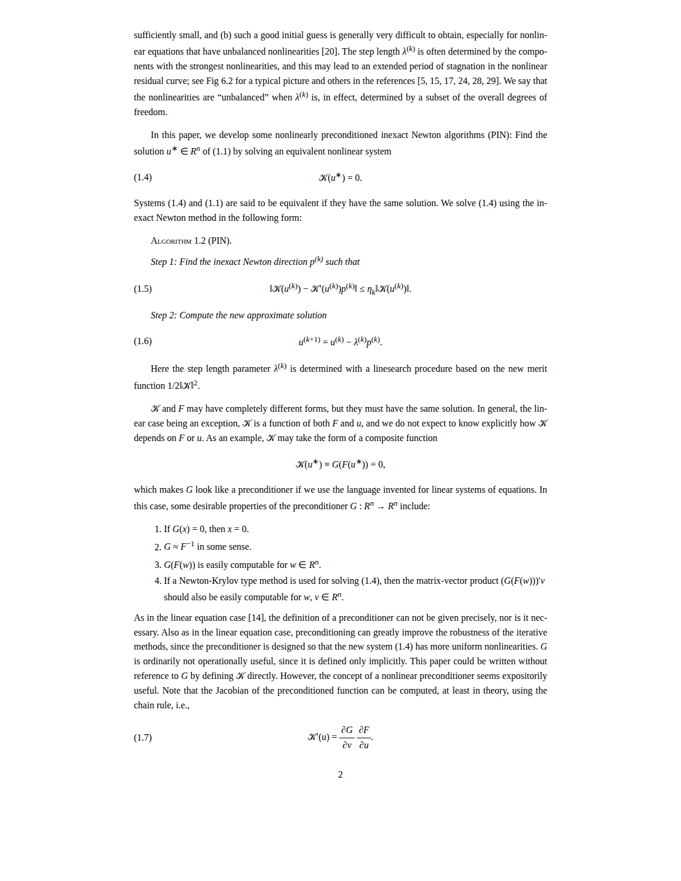sufficiently small, and (b) such a good initial guess is generally very difficult to obtain, especially for nonlinear equations that have unbalanced nonlinearities [20]. The step length λ(k) is often determined by the components with the strongest nonlinearities, and this may lead to an extended period of stagnation in the nonlinear residual curve; see Fig 6.2 for a typical picture and others in the references [5, 15, 17, 24, 28, 29]. We say that the nonlinearities are “unbalanced” when λ(k) is, in effect, determined by a subset of the overall degrees of freedom.
In this paper, we develop some nonlinearly preconditioned inexact Newton algorithms (PIN): Find the solution u∗ ∈ Rn of (1.1) by solving an equivalent nonlinear system
(1.4)
𝒦(u∗) = 0.
Systems (1.4) and (1.1) are said to be equivalent if they have the same solution. We solve (1.4) using the inexact Newton method in the following form:
Algorithm 1.2 (PIN).
Step 1: Find the inexact Newton direction p(k) such that
(1.5)
‖𝒦(u(k)) − 𝒦′(u(k))p(k)‖ ≤ ηk‖𝒦(u(k))‖.
Step 2: Compute the new approximate solution
(1.6)
u(k+1) = u(k) − λ(k)p(k).
Here the step length parameter λ(k) is determined with a linesearch procedure based on the new merit function 1/2‖𝒦‖2.
𝒦 and F may have completely different forms, but they must have the same solution. In general, the linear case being an exception, 𝒦 is a function of both F and u, and we do not expect to know explicitly how 𝒦 depends on F or u. As an example, 𝒦 may take the form of a composite function
𝒦(u∗) ≡ G(F(u∗)) = 0,
which makes G look like a preconditioner if we use the language invented for linear systems of equations. In this case, some desirable properties of the preconditioner G : Rn → Rn include:
If G(x) = 0, then x = 0.
G ≈ F−1 in some sense.
G(F(w)) is easily computable for w ∈ Rn.
If a Newton-Krylov type method is used for solving (1.4), then the matrix-vector product (G(F(w)))′v should also be easily computable for w, v ∈ Rn.
As in the linear equation case [14], the definition of a preconditioner can not be given precisely, nor is it necessary. Also as in the linear equation case, preconditioning can greatly improve the robustness of the iterative methods, since the preconditioner is designed so that the new system (1.4) has more uniform nonlinearities. G is ordinarily not operationally useful, since it is defined only implicitly. This paper could be written without reference to G by defining 𝒦 directly. However, the concept of a nonlinear preconditioner seems expositorily useful. Note that the Jacobian of the preconditioned function can be computed, at least in theory, using the chain rule, i.e.,
(1.7)
𝒦′(u) = ∂G∂v ∂F∂u.
2